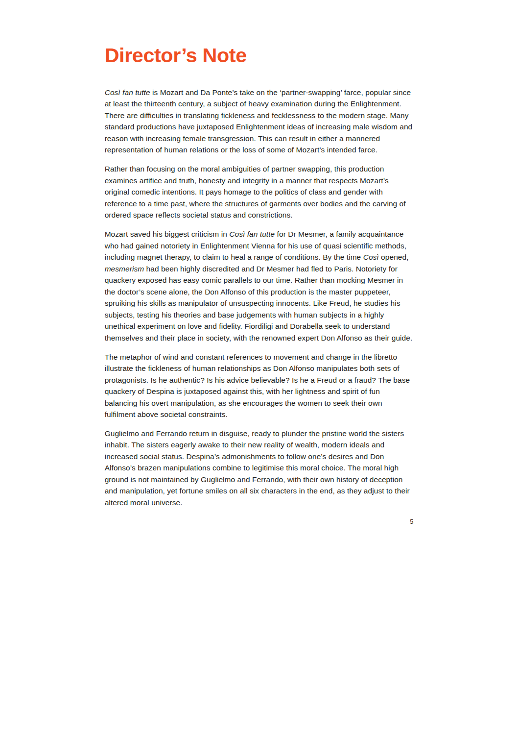Director’s Note
Così fan tutte is Mozart and Da Ponte’s take on the ‘partner-swapping’ farce, popular since at least the thirteenth century, a subject of heavy examination during the Enlightenment. There are difficulties in translating fickleness and fecklessness to the modern stage. Many standard productions have juxtaposed Enlightenment ideas of increasing male wisdom and reason with increasing female transgression. This can result in either a mannered representation of human relations or the loss of some of Mozart’s intended farce.
Rather than focusing on the moral ambiguities of partner swapping, this production examines artifice and truth, honesty and integrity in a manner that respects Mozart’s original comedic intentions. It pays homage to the politics of class and gender with reference to a time past, where the structures of garments over bodies and the carving of ordered space reflects societal status and constrictions.
Mozart saved his biggest criticism in Così fan tutte for Dr Mesmer, a family acquaintance who had gained notoriety in Enlightenment Vienna for his use of quasi scientific methods, including magnet therapy, to claim to heal a range of conditions. By the time Così opened, mesmerism had been highly discredited and Dr Mesmer had fled to Paris. Notoriety for quackery exposed has easy comic parallels to our time. Rather than mocking Mesmer in the doctor’s scene alone, the Don Alfonso of this production is the master puppeteer, spruiking his skills as manipulator of unsuspecting innocents. Like Freud, he studies his subjects, testing his theories and base judgements with human subjects in a highly unethical experiment on love and fidelity. Fiordiligi and Dorabella seek to understand themselves and their place in society, with the renowned expert Don Alfonso as their guide.
The metaphor of wind and constant references to movement and change in the libretto illustrate the fickleness of human relationships as Don Alfonso manipulates both sets of protagonists. Is he authentic? Is his advice believable? Is he a Freud or a fraud? The base quackery of Despina is juxtaposed against this, with her lightness and spirit of fun balancing his overt manipulation, as she encourages the women to seek their own fulfilment above societal constraints.
Guglielmo and Ferrando return in disguise, ready to plunder the pristine world the sisters inhabit. The sisters eagerly awake to their new reality of wealth, modern ideals and increased social status. Despina’s admonishments to follow one’s desires and Don Alfonso’s brazen manipulations combine to legitimise this moral choice. The moral high ground is not maintained by Guglielmo and Ferrando, with their own history of deception and manipulation, yet fortune smiles on all six characters in the end, as they adjust to their altered moral universe.
5